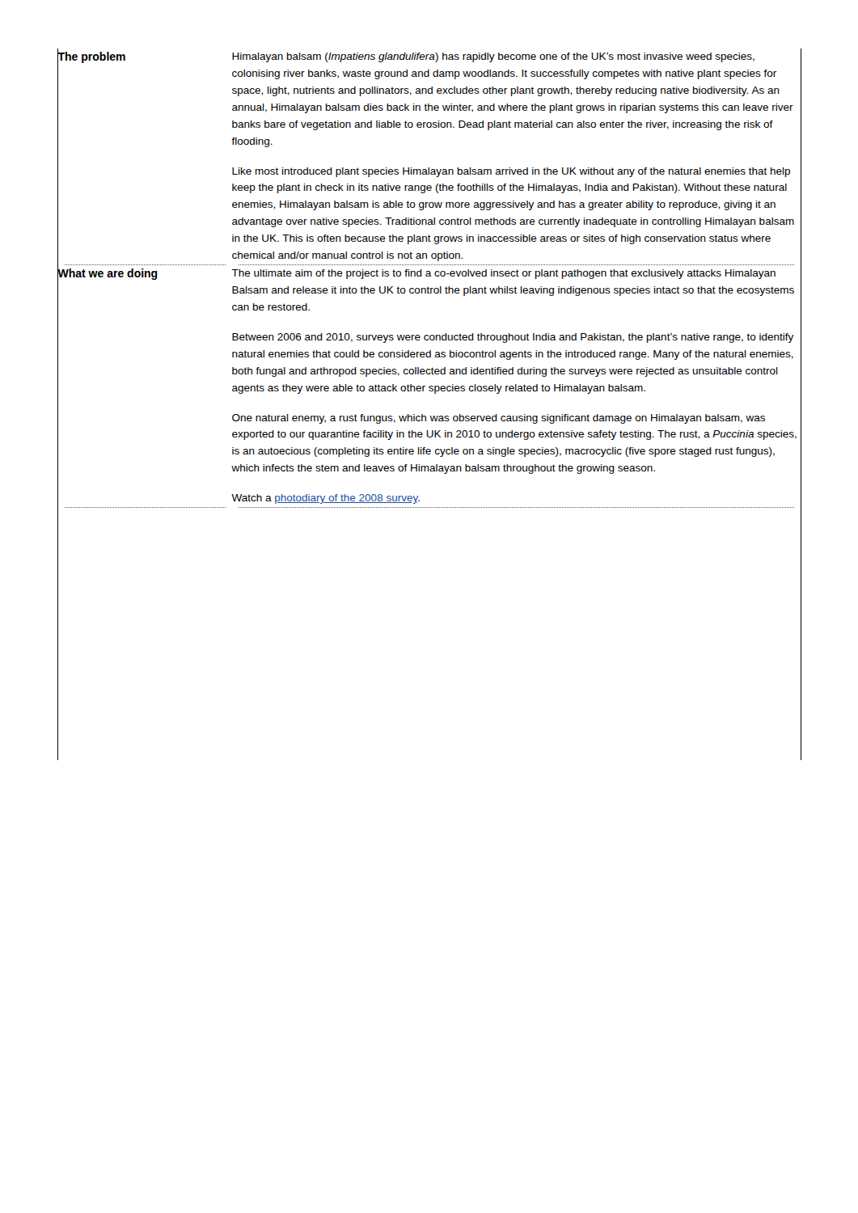| The problem | Himalayan balsam ( Impatiens glandulifera ) has rapidly become one of the UK’s most invasive weed species, colonising river banks, waste ground and damp woodlands. It successfully competes with native plant species for space, light, nutrients and pollinators, and excludes other plant growth, thereby reducing native biodiversity. As an annual, Himalayan balsam dies back in the winter, and where the plant grows in riparian systems this can leave river banks bare of vegetation and liable to erosion. Dead plant material can also enter the river, increasing the risk of flooding. Like most introduced plant species Himalayan balsam arrived in the UK without any of the natural enemies that help keep the plant in check in its native range (the foothills of the Himalayas, India and Pakistan). Without these natural enemies, Himalayan balsam is able to grow more aggressively and has a greater ability to reproduce, giving it an advantage over native species. Traditional control methods are currently inadequate in controlling Himalayan balsam in the UK. This is often because the plant grows in inaccessible areas or sites of high conservation status where chemical and/or manual control is not an option. |
| What we are doing | The ultimate aim of the project is to find a co-evolved insect or plant pathogen that exclusively attacks Himalayan Balsam and release it into the UK to control the plant whilst leaving indigenous species intact so that the ecosystems can be restored. Between 2006 and 2010, surveys were conducted throughout India and Pakistan, the plant’s native range, to identify natural enemies that could be considered as biocontrol agents in the introduced range. Many of the natural enemies, both fungal and arthropod species, collected and identified during the surveys were rejected as unsuitable control agents as they were able to attack other species closely related to Himalayan balsam. One natural enemy, a rust fungus, which was observed causing significant damage on Himalayan balsam, was exported to our quarantine facility in the UK in 2010 to undergo extensive safety testing. The rust, a Puccinia species, is an autoecious (completing its entire life cycle on a single species), macrocyclic (five spore staged rust fungus), which infects the stem and leaves of Himalayan balsam throughout the growing season. Watch a photodiary of the 2008 survey . |